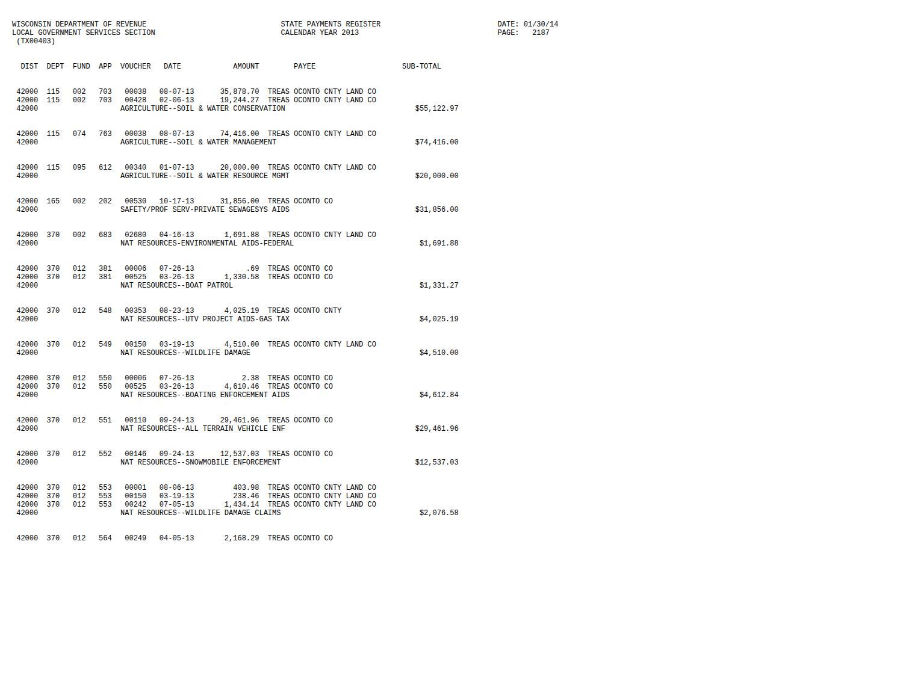WISCONSIN DEPARTMENT OF REVENUE STATE PAYMENTS REGISTER DATE: 01/30/14 LOCAL GOVERNMENT SERVICES SECTION CALENDAR YEAR 2013 PAGE: 2187 (TX00403) DIST DEPT FUND APP VOUCHER DATE AMOUNT PAYEE SUB-TOTAL 42000 115 002 703 00038 08-07-13 35,878.70 TREAS OCONTO CNTY LAND CO 42000 115 002 703 00428 02-06-13 19,244.27 TREAS OCONTO CNTY LAND CO 42000 AGRICULTURE--SOIL & WATER CONSERVATION $55,122.97 42000 115 074 763 00038 08-07-13 74,416.00 TREAS OCONTO CNTY LAND CO 42000 AGRICULTURE--SOIL & WATER MANAGEMENT $74,416.00 42000 115 095 612 00340 01-07-13 20,000.00 TREAS OCONTO CNTY LAND CO 42000 AGRICULTURE--SOIL & WATER RESOURCE MGMT $20,000.00 42000 165 002 202 00530 10-17-13 31,856.00 TREAS OCONTO CO 42000 SAFETY/PROF SERV-PRIVATE SEWAGESYS AIDS $31,856.00 42000 370 002 683 02680 04-16-13 1,691.88 TREAS OCONTO CNTY LAND CO 42000 NAT RESOURCES-ENVIRONMENTAL AIDS-FEDERAL $1,691.88 42000 370 012 381 00006 07-26-13 .69 TREAS OCONTO CO 42000 370 012 381 00525 03-26-13 1,330.58 TREAS OCONTO CO 42000 NAT RESOURCES--BOAT PATROL $1,331.27 42000 370 012 548 00353 08-23-13 4,025.19 TREAS OCONTO CNTY 42000 NAT RESOURCES--UTV PROJECT AIDS-GAS TAX $4,025.19 42000 370 012 549 00150 03-19-13 4,510.00 TREAS OCONTO CNTY LAND CO 42000 NAT RESOURCES--WILDLIFE DAMAGE $4,510.00 42000 370 012 550 00006 07-26-13 2.38 TREAS OCONTO CO 42000 370 012 550 00525 03-26-13 4,610.46 TREAS OCONTO CO 42000 NAT RESOURCES--BOATING ENFORCEMENT AIDS $4,612.84 42000 370 012 551 00110 09-24-13 29,461.96 TREAS OCONTO CO 42000 NAT RESOURCES--ALL TERRAIN VEHICLE ENF $29,461.96 42000 370 012 552 00146 09-24-13 12,537.03 TREAS OCONTO CO 42000 NAT RESOURCES--SNOWMOBILE ENFORCEMENT $12,537.03 42000 370 012 553 00001 08-06-13 403.98 TREAS OCONTO CNTY LAND CO 42000 370 012 553 00150 03-19-13 238.46 TREAS OCONTO CNTY LAND CO 42000 370 012 553 00242 07-05-13 1,434.14 TREAS OCONTO CNTY LAND CO 42000 NAT RESOURCES--WILDLIFE DAMAGE CLAIMS $2,076.58 42000 370 012 564 00249 04-05-13 2,168.29 TREAS OCONTO CO